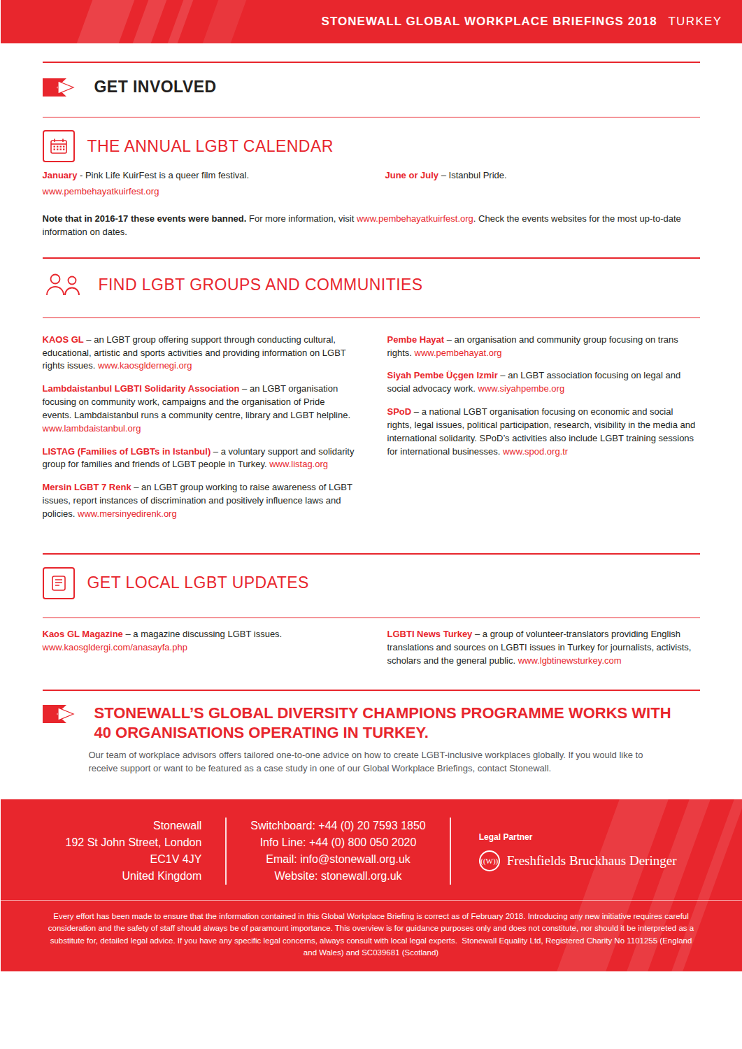STONEWALL GLOBAL WORKPLACE BRIEFINGS 2018 TURKEY
GET INVOLVED
THE ANNUAL LGBT CALENDAR
January - Pink Life KuirFest is a queer film festival.
www.pembehayatkuirfest.org
June or July – Istanbul Pride.
Note that in 2016-17 these events were banned. For more information, visit www.pembehayatkuirfest.org. Check the events websites for the most up-to-date information on dates.
FIND LGBT GROUPS AND COMMUNITIES
KAOS GL – an LGBT group offering support through conducting cultural, educational, artistic and sports activities and providing information on LGBT rights issues. www.kaosgldernegi.org
Lambdaistanbul LGBTI Solidarity Association – an LGBT organisation focusing on community work, campaigns and the organisation of Pride events. Lambdaistanbul runs a community centre, library and LGBT helpline. www.lambdaistanbul.org
LISTAG (Families of LGBTs in Istanbul) – a voluntary support and solidarity group for families and friends of LGBT people in Turkey. www.listag.org
Mersin LGBT 7 Renk – an LGBT group working to raise awareness of LGBT issues, report instances of discrimination and positively influence laws and policies. www.mersinyedirenk.org
Pembe Hayat – an organisation and community group focusing on trans rights. www.pembehayat.org
Siyah Pembe Üçgen Izmir – an LGBT association focusing on legal and social advocacy work. www.siyahpembe.org
SPoD – a national LGBT organisation focusing on economic and social rights, legal issues, political participation, research, visibility in the media and international solidarity. SPoD’s activities also include LGBT training sessions for international businesses. www.spod.org.tr
GET LOCAL LGBT UPDATES
Kaos GL Magazine – a magazine discussing LGBT issues.
www.kaosgldergi.com/anasayfa.php
LGBTI News Turkey – a group of volunteer-translators providing English translations and sources on LGBTI issues in Turkey for journalists, activists, scholars and the general public. www.lgbtinewsturkey.com
STONEWALL’S GLOBAL DIVERSITY CHAMPIONS PROGRAMME WORKS WITH
40 ORGANISATIONS OPERATING IN TURKEY.
Our team of workplace advisors offers tailored one-to-one advice on how to create LGBT-inclusive workplaces globally. If you would like to receive support or want to be featured as a case study in one of our Global Workplace Briefings, contact Stonewall.
Stonewall
192 St John Street, London
EC1V 4JY
United Kingdom
Switchboard: +44 (0) 20 7593 1850
Info Line: +44 (0) 800 050 2020
Email: info@stonewall.org.uk
Website: stonewall.org.uk
Legal Partner
((W)) Freshfields Bruckhaus Deringer
Every effort has been made to ensure that the information contained in this Global Workplace Briefing is correct as of February 2018. Introducing any new initiative requires careful consideration and the safety of staff should always be of paramount importance. This overview is for guidance purposes only and does not constitute, nor should it be interpreted as a substitute for, detailed legal advice. If you have any specific legal concerns, always consult with local legal experts. Stonewall Equality Ltd, Registered Charity No 1101255 (England and Wales) and SC039681 (Scotland)